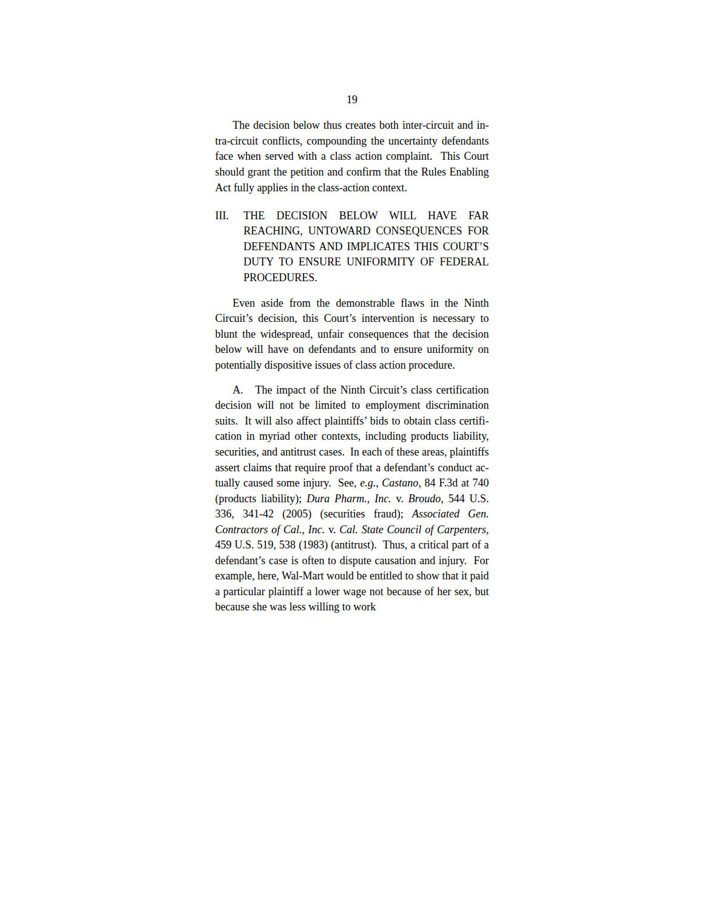19
The decision below thus creates both inter-circuit and intra-circuit conflicts, compounding the uncertainty defendants face when served with a class action complaint. This Court should grant the petition and confirm that the Rules Enabling Act fully applies in the class-action context.
III. The decision below will have far reaching, untoward consequences for defendants and implicates this Court’s duty to ensure uniformity of federal procedures.
Even aside from the demonstrable flaws in the Ninth Circuit’s decision, this Court’s intervention is necessary to blunt the widespread, unfair consequences that the decision below will have on defendants and to ensure uniformity on potentially dispositive issues of class action procedure.
A. The impact of the Ninth Circuit’s class certification decision will not be limited to employment discrimination suits. It will also affect plaintiffs’ bids to obtain class certification in myriad other contexts, including products liability, securities, and antitrust cases. In each of these areas, plaintiffs assert claims that require proof that a defendant’s conduct actually caused some injury. See, e.g., Castano, 84 F.3d at 740 (products liability); Dura Pharm., Inc. v. Broudo, 544 U.S. 336, 341-42 (2005) (securities fraud); Associated Gen. Contractors of Cal., Inc. v. Cal. State Council of Carpenters, 459 U.S. 519, 538 (1983) (antitrust). Thus, a critical part of a defendant’s case is often to dispute causation and injury. For example, here, Wal-Mart would be entitled to show that it paid a particular plaintiff a lower wage not because of her sex, but because she was less willing to work